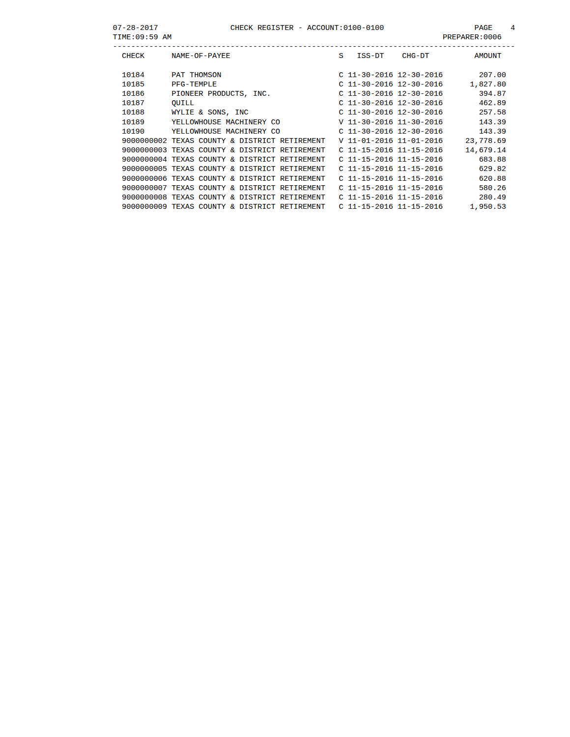07-28-2017                CHECK REGISTER - ACCOUNT:0100-0100                    PAGE    4
TIME:09:59 AM                                                            PREPARER:0006
-----------------------------------------------------------------------------------------
  CHECK      NAME-OF-PAYEE                        S   ISS-DT    CHG-DT          AMOUNT

  10184      PAT THOMSON                          C 11-30-2016 12-30-2016        207.00
  10185      PFG-TEMPLE                           C 11-30-2016 12-30-2016      1,827.80
  10186      PIONEER PRODUCTS, INC.               C 11-30-2016 12-30-2016        394.87
  10187      QUILL                                C 11-30-2016 12-30-2016        462.89
  10188      WYLIE & SONS, INC                    C 11-30-2016 12-30-2016        257.58
  10189      YELLOWHOUSE MACHINERY CO             V 11-30-2016 11-30-2016        143.39
  10190      YELLOWHOUSE MACHINERY CO             C 11-30-2016 12-30-2016        143.39
  9000000002 TEXAS COUNTY & DISTRICT RETIREMENT   V 11-01-2016 11-01-2016     23,778.69
  9000000003 TEXAS COUNTY & DISTRICT RETIREMENT   C 11-15-2016 11-15-2016     14,679.14
  9000000004 TEXAS COUNTY & DISTRICT RETIREMENT   C 11-15-2016 11-15-2016        683.88
  9000000005 TEXAS COUNTY & DISTRICT RETIREMENT   C 11-15-2016 11-15-2016        629.82
  9000000006 TEXAS COUNTY & DISTRICT RETIREMENT   C 11-15-2016 11-15-2016        620.88
  9000000007 TEXAS COUNTY & DISTRICT RETIREMENT   C 11-15-2016 11-15-2016        580.26
  9000000008 TEXAS COUNTY & DISTRICT RETIREMENT   C 11-15-2016 11-15-2016        280.49
  9000000009 TEXAS COUNTY & DISTRICT RETIREMENT   C 11-15-2016 11-15-2016      1,950.53